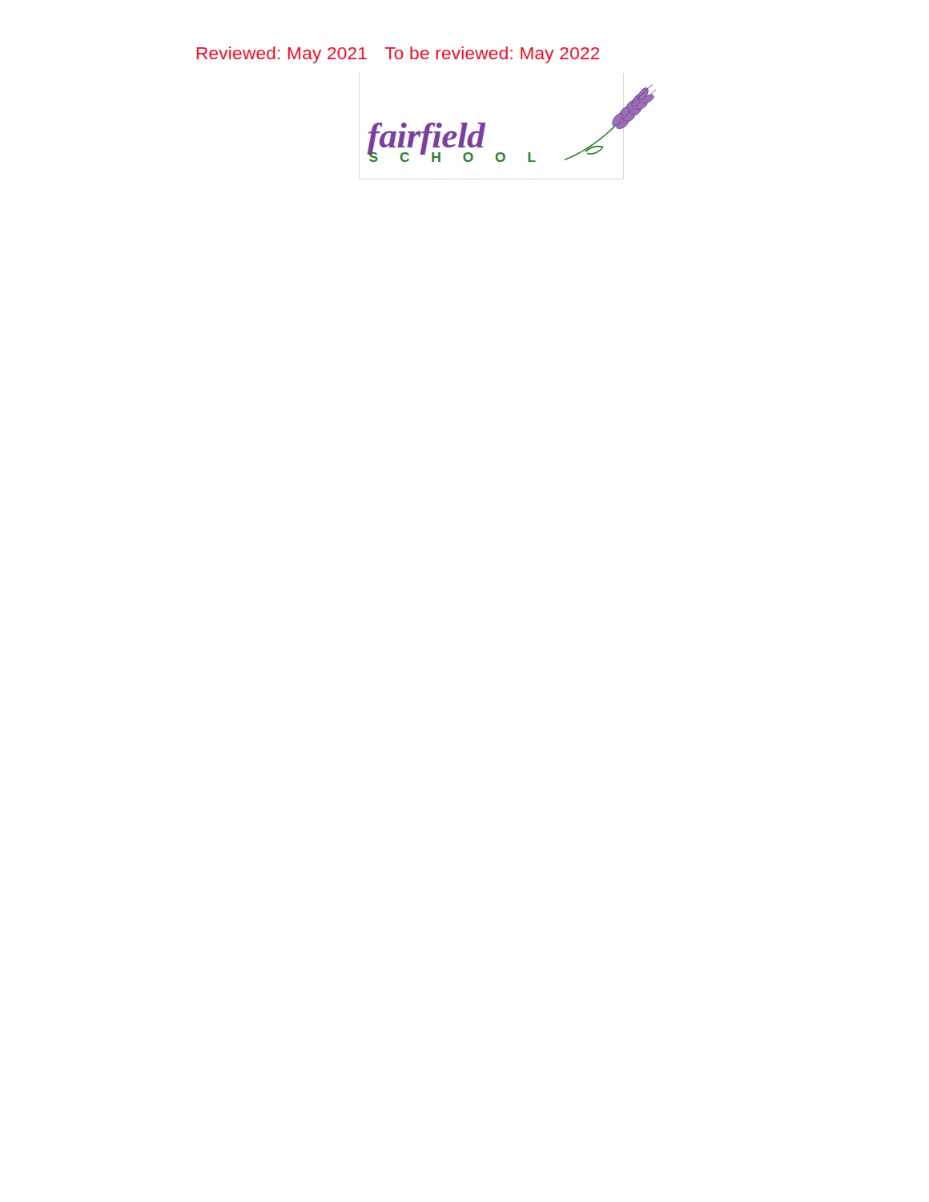Reviewed: May 2021 To be reviewed: May 2022
fairfield SCHOOL